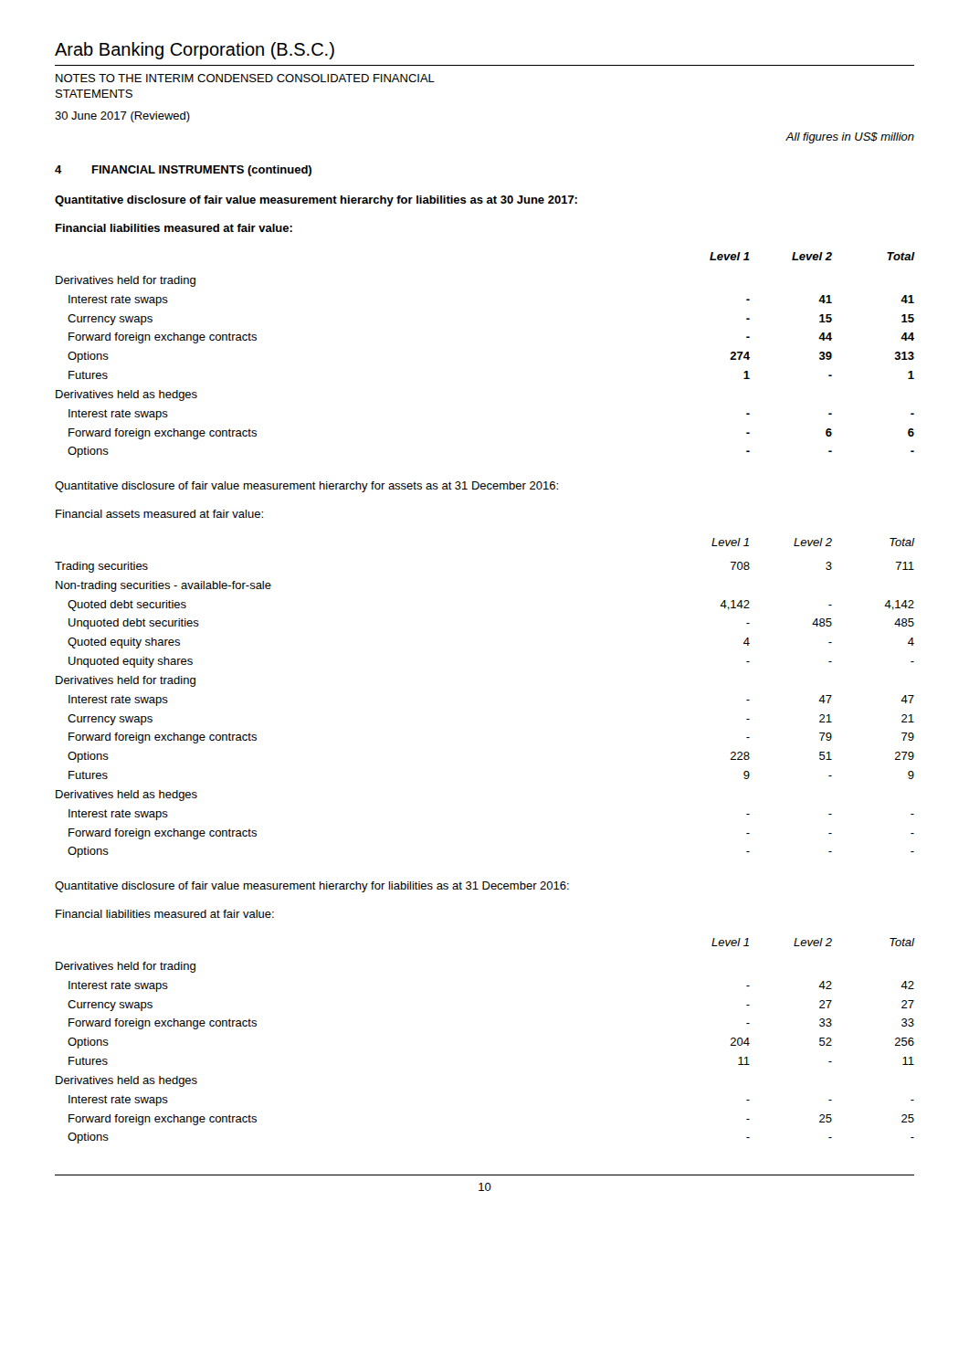Arab Banking Corporation (B.S.C.)
NOTES TO THE INTERIM CONDENSED CONSOLIDATED FINANCIAL
STATEMENTS
30 June 2017 (Reviewed)
All figures in US$ million
4 FINANCIAL INSTRUMENTS (continued)
Quantitative disclosure of fair value measurement hierarchy for liabilities as at 30 June 2017:
Financial liabilities measured at fair value:
| | Level 1 | Level 2 | Total |
| --- | --- | --- | --- |
| Derivatives held for trading | | | |
| Interest rate swaps | - | 41 | 41 |
| Currency swaps | - | 15 | 15 |
| Forward foreign exchange contracts | - | 44 | 44 |
| Options | 274 | 39 | 313 |
| Futures | 1 | - | 1 |
| Derivatives held as hedges | | | |
| Interest rate swaps | - | - | - |
| Forward foreign exchange contracts | - | 6 | 6 |
| Options | - | - | - |
Quantitative disclosure of fair value measurement hierarchy for assets as at 31 December 2016:
Financial assets measured at fair value:
| | Level 1 | Level 2 | Total |
| --- | --- | --- | --- |
| Trading securities | 708 | 3 | 711 |
| Non-trading securities - available-for-sale | | | |
| Quoted debt securities | 4,142 | - | 4,142 |
| Unquoted debt securities | - | 485 | 485 |
| Quoted equity shares | 4 | - | 4 |
| Unquoted equity shares | - | - | - |
| Derivatives held for trading | | | |
| Interest rate swaps | - | 47 | 47 |
| Currency swaps | - | 21 | 21 |
| Forward foreign exchange contracts | - | 79 | 79 |
| Options | 228 | 51 | 279 |
| Futures | 9 | - | 9 |
| Derivatives held as hedges | | | |
| Interest rate swaps | - | - | - |
| Forward foreign exchange contracts | - | - | - |
| Options | - | - | - |
Quantitative disclosure of fair value measurement hierarchy for liabilities as at 31 December 2016:
Financial liabilities measured at fair value:
| | Level 1 | Level 2 | Total |
| --- | --- | --- | --- |
| Derivatives held for trading | | | |
| Interest rate swaps | - | 42 | 42 |
| Currency swaps | - | 27 | 27 |
| Forward foreign exchange contracts | - | 33 | 33 |
| Options | 204 | 52 | 256 |
| Futures | 11 | - | 11 |
| Derivatives held as hedges | | | |
| Interest rate swaps | - | - | - |
| Forward foreign exchange contracts | - | 25 | 25 |
| Options | - | - | - |
10